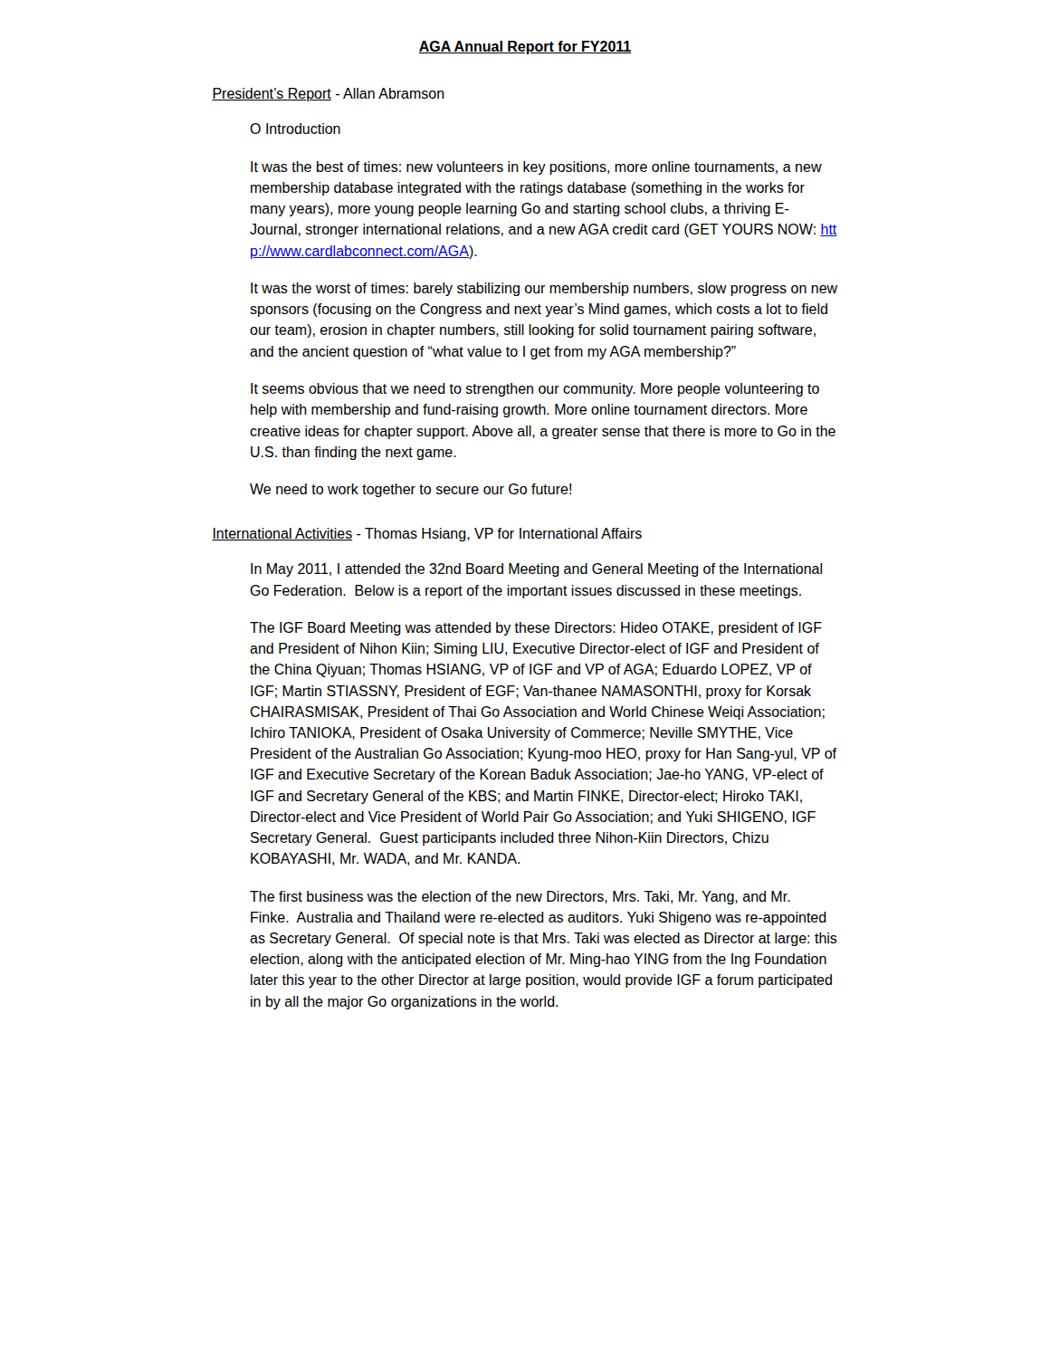AGA Annual Report for FY2011
President’s Report - Allan Abramson
O Introduction
It was the best of times: new volunteers in key positions, more online tournaments, a new membership database integrated with the ratings database (something in the works for many years), more young people learning Go and starting school clubs, a thriving E-Journal, stronger international relations, and a new AGA credit card (GET YOURS NOW: http://www.cardlabconnect.com/AGA).
It was the worst of times: barely stabilizing our membership numbers, slow progress on new sponsors (focusing on the Congress and next year’s Mind games, which costs a lot to field our team), erosion in chapter numbers, still looking for solid tournament pairing software, and the ancient question of “what value to I get from my AGA membership?”
It seems obvious that we need to strengthen our community. More people volunteering to help with membership and fund-raising growth. More online tournament directors. More creative ideas for chapter support. Above all, a greater sense that there is more to Go in the U.S. than finding the next game.
We need to work together to secure our Go future!
International Activities - Thomas Hsiang, VP for International Affairs
In May 2011, I attended the 32nd Board Meeting and General Meeting of the International Go Federation. Below is a report of the important issues discussed in these meetings.
The IGF Board Meeting was attended by these Directors: Hideo OTAKE, president of IGF and President of Nihon Kiin; Siming LIU, Executive Director-elect of IGF and President of the China Qiyuan; Thomas HSIANG, VP of IGF and VP of AGA; Eduardo LOPEZ, VP of IGF; Martin STIASSNY, President of EGF; Van-thanee NAMASONTHI, proxy for Korsak CHAIRASMISAK, President of Thai Go Association and World Chinese Weiqi Association; Ichiro TANIOKA, President of Osaka University of Commerce; Neville SMYTHE, Vice President of the Australian Go Association; Kyung-moo HEO, proxy for Han Sang-yul, VP of IGF and Executive Secretary of the Korean Baduk Association; Jae-ho YANG, VP-elect of IGF and Secretary General of the KBS; and Martin FINKE, Director-elect; Hiroko TAKI, Director-elect and Vice President of World Pair Go Association; and Yuki SHIGENO, IGF Secretary General. Guest participants included three Nihon-Kiin Directors, Chizu KOBAYASHI, Mr. WADA, and Mr. KANDA.
The first business was the election of the new Directors, Mrs. Taki, Mr. Yang, and Mr. Finke. Australia and Thailand were re-elected as auditors. Yuki Shigeno was re-appointed as Secretary General. Of special note is that Mrs. Taki was elected as Director at large: this election, along with the anticipated election of Mr. Ming-hao YING from the Ing Foundation later this year to the other Director at large position, would provide IGF a forum participated in by all the major Go organizations in the world.